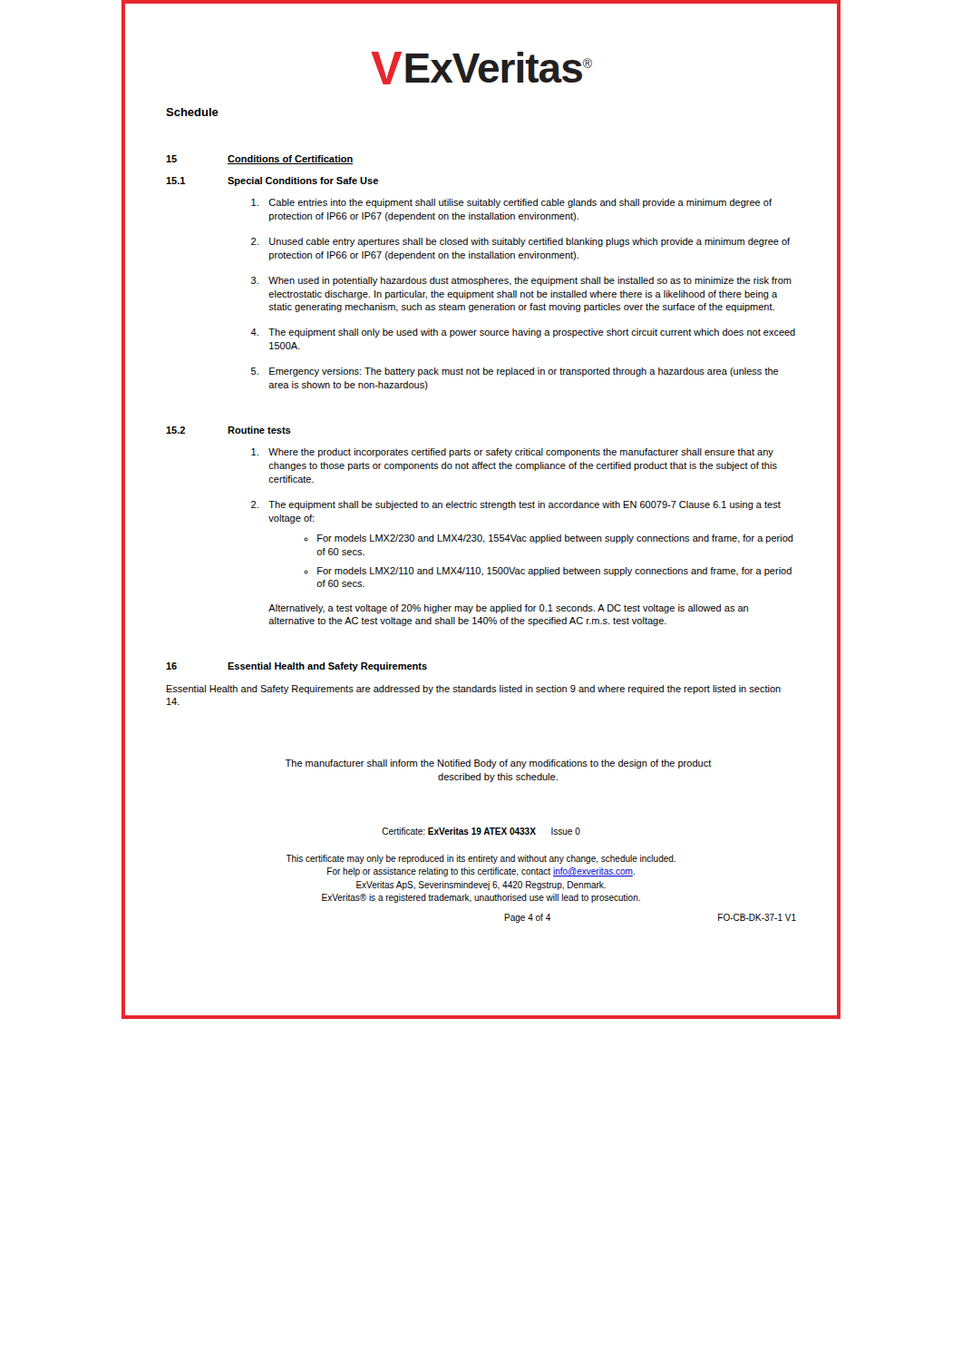VExVeritas®
Schedule
15
Conditions of Certification
15.1
Special Conditions for Safe Use
Cable entries into the equipment shall utilise suitably certified cable glands and shall provide a minimum degree of protection of IP66 or IP67 (dependent on the installation environment).
Unused cable entry apertures shall be closed with suitably certified blanking plugs which provide a minimum degree of protection of IP66 or IP67 (dependent on the installation environment).
When used in potentially hazardous dust atmospheres, the equipment shall be installed so as to minimize the risk from electrostatic discharge. In particular, the equipment shall not be installed where there is a likelihood of there being a static generating mechanism, such as steam generation or fast moving particles over the surface of the equipment.
The equipment shall only be used with a power source having a prospective short circuit current which does not exceed 1500A.
Emergency versions: The battery pack must not be replaced in or transported through a hazardous area (unless the area is shown to be non-hazardous)
15.2
Routine tests
Where the product incorporates certified parts or safety critical components the manufacturer shall ensure that any changes to those parts or components do not affect the compliance of the certified product that is the subject of this certificate.
The equipment shall be subjected to an electric strength test in accordance with EN 60079-7 Clause 6.1 using a test voltage of:
For models LMX2/230 and LMX4/230, 1554Vac applied between supply connections and frame, for a period of 60 secs.
For models LMX2/110 and LMX4/110, 1500Vac applied between supply connections and frame, for a period of 60 secs.
Alternatively, a test voltage of 20% higher may be applied for 0.1 seconds. A DC test voltage is allowed as an alternative to the AC test voltage and shall be 140% of the specified AC r.m.s. test voltage.
16
Essential Health and Safety Requirements
Essential Health and Safety Requirements are addressed by the standards listed in section 9 and where required the report listed in section 14.
The manufacturer shall inform the Notified Body of any modifications to the design of the product
described by this schedule.
Certificate: ExVeritas 19 ATEX 0433X Issue 0
This certificate may only be reproduced in its entirety and without any change, schedule included.
For help or assistance relating to this certificate, contact info@exveritas.com.
ExVeritas ApS, Severinsmindevej 6, 4420 Regstrup, Denmark.
ExVeritas® is a registered trademark, unauthorised use will lead to prosecution.
Page 4 of 4
FO-CB-DK-37-1 V1